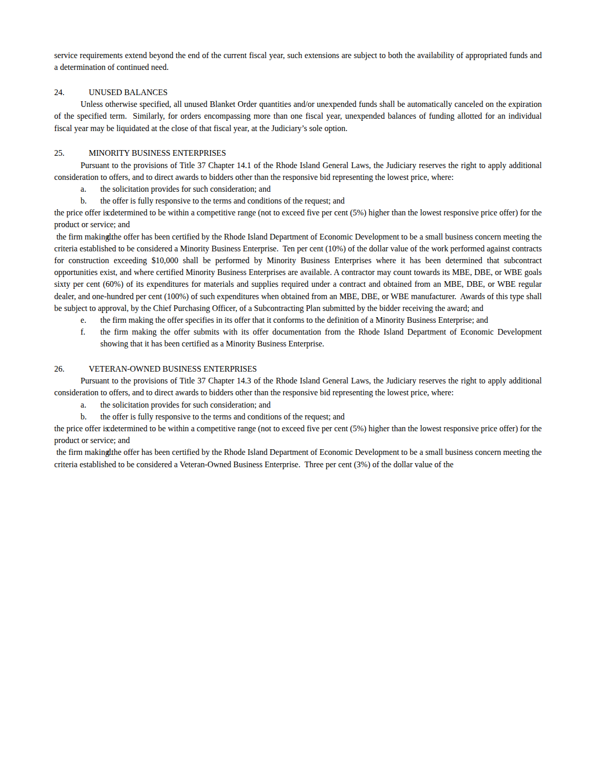service requirements extend beyond the end of the current fiscal year, such extensions are subject to both the availability of appropriated funds and a determination of continued need.
24. UNUSED BALANCES
Unless otherwise specified, all unused Blanket Order quantities and/or unexpended funds shall be automatically canceled on the expiration of the specified term. Similarly, for orders encompassing more than one fiscal year, unexpended balances of funding allotted for an individual fiscal year may be liquidated at the close of that fiscal year, at the Judiciary’s sole option.
25. MINORITY BUSINESS ENTERPRISES
Pursuant to the provisions of Title 37 Chapter 14.1 of the Rhode Island General Laws, the Judiciary reserves the right to apply additional consideration to offers, and to direct awards to bidders other than the responsive bid representing the lowest price, where:
a. the solicitation provides for such consideration; and
b. the offer is fully responsive to the terms and conditions of the request; and
c. the price offer is determined to be within a competitive range (not to exceed five per cent (5%) higher than the lowest responsive price offer) for the product or service; and
d. the firm making the offer has been certified by the Rhode Island Department of Economic Development to be a small business concern meeting the criteria established to be considered a Minority Business Enterprise. Ten per cent (10%) of the dollar value of the work performed against contracts for construction exceeding $10,000 shall be performed by Minority Business Enterprises where it has been determined that subcontract opportunities exist, and where certified Minority Business Enterprises are available. A contractor may count towards its MBE, DBE, or WBE goals sixty per cent (60%) of its expenditures for materials and supplies required under a contract and obtained from an MBE, DBE, or WBE regular dealer, and one-hundred per cent (100%) of such expenditures when obtained from an MBE, DBE, or WBE manufacturer. Awards of this type shall be subject to approval, by the Chief Purchasing Officer, of a Subcontracting Plan submitted by the bidder receiving the award; and
e. the firm making the offer specifies in its offer that it conforms to the definition of a Minority Business Enterprise; and
f. the firm making the offer submits with its offer documentation from the Rhode Island Department of Economic Development showing that it has been certified as a Minority Business Enterprise.
26. VETERAN-OWNED BUSINESS ENTERPRISES
Pursuant to the provisions of Title 37 Chapter 14.3 of the Rhode Island General Laws, the Judiciary reserves the right to apply additional consideration to offers, and to direct awards to bidders other than the responsive bid representing the lowest price, where:
a. the solicitation provides for such consideration; and
b. the offer is fully responsive to the terms and conditions of the request; and
c. the price offer is determined to be within a competitive range (not to exceed five per cent (5%) higher than the lowest responsive price offer) for the product or service; and
d. the firm making the offer has been certified by the Rhode Island Department of Economic Development to be a small business concern meeting the criteria established to be considered a Veteran-Owned Business Enterprise. Three per cent (3%) of the dollar value of the